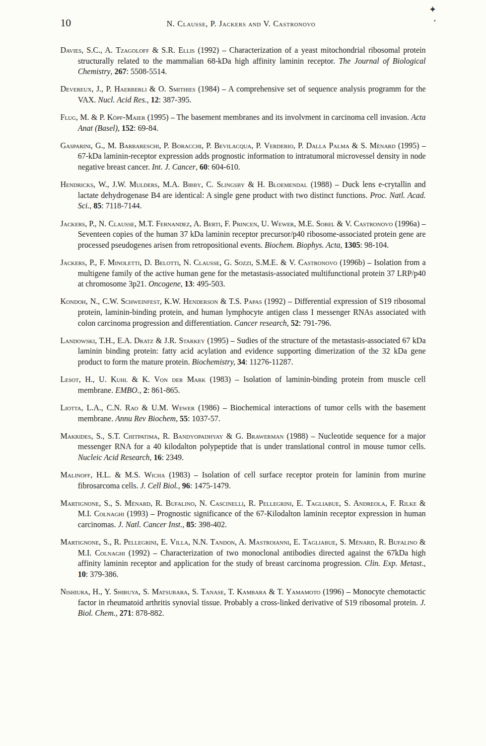✦ ’
10
N. Clausse, P. Jackers and V. Castronovo
Davies, S.C., A. Tzagoloff & S.R. Ellis (1992) – Characterization of a yeast mitochondrial ribosomal protein structurally related to the mammalian 68-kDa high affinity laminin receptor. The Journal of Biological Chemistry, 267: 5508-5514.
Devereux, J., P. Haerberli & O. Smithies (1984) – A comprehensive set of sequence analysis programm for the VAX. Nucl. Acid Res., 12: 387-395.
Flug, M. & P. Köpf-Maier (1995) – The basement membranes and its involvment in carcinoma cell invasion. Acta Anat (Basel), 152: 69-84.
Gasparini, G., M. Barbareschi, P. Boracchi, P. Bevilacqua, P. Verderio, P. Dalla Palma & S. Ménard (1995) – 67-kDa laminin-receptor expression adds prognostic information to intratumoral microvessel density in node negative breast cancer. Int. J. Cancer, 60: 604-610.
Hendricks, W., J.W. Mulders, M.A. Bibby, C. Slingsby & H. Bloemendal (1988) – Duck lens e-crytallin and lactate dehydrogenase B4 are identical: A single gene product with two distinct functions. Proc. Natl. Acad. Sci., 85: 7118-7144.
Jackers, P., N. Clausse, M.T. Fernandez, A. Berti, F. Princen, U. Wewer, M.E. Sobel & V. Castronovo (1996a) – Seventeen copies of the human 37 kDa laminin receptor precursor/p40 ribosome-associated protein gene are processed pseudogenes arisen from retropositional events. Biochem. Biophys. Acta, 1305: 98-104.
Jackers, P., F. Minoletti, D. Belotti, N. Clausse, G. Sozzi, S.M.E. & V. Castronovo (1996b) – Isolation from a multigene family of the active human gene for the metastasis-associated multifunctional protein 37 LRP/p40 at chromosome 3p21. Oncogene, 13: 495-503.
Kondoh, N., C.W. Schweinfest, K.W. Henderson & T.S. Papas (1992) – Differential expression of S19 ribosomal protein, laminin-binding protein, and human lymphocyte antigen class I messenger RNAs associated with colon carcinoma progression and differentiation. Cancer research, 52: 791-796.
Landowski, T.H., E.A. Dratz & J.R. Starkey (1995) – Sudies of the structure of the metastasis-associated 67 kDa laminin binding protein: fatty acid acylation and evidence supporting dimerization of the 32 kDa gene product to form the mature protein. Biochemistry, 34: 11276-11287.
Lesot, H., U. Kuhl & K. Von der Mark (1983) – Isolation of laminin-binding protein from muscle cell membrane. EMBO., 2: 861-865.
Liotta, L.A., C.N. Rao & U.M. Wewer (1986) – Biochemical interactions of tumor cells with the basement membrane. Annu Rev Biochem, 55: 1037-57.
Makrides, S., S.T. Chitpatima, R. Bandyopadhyay & G. Brawerman (1988) – Nucleotide sequence for a major messenger RNA for a 40 kilodalton polypeptide that is under translational control in mouse tumor cells. Nucleic Acid Research, 16: 2349.
Malinoff, H.L. & M.S. Wicha (1983) – Isolation of cell surface receptor protein for laminin from murine fibrosarcoma cells. J. Cell Biol., 96: 1475-1479.
Martignone, S., S. Ménard, R. Bufalino, N. Cascinelli, R. Pellegrini, E. Tagliabue, S. Andreola, F. Rilke & M.I. Colnaghi (1993) – Prognostic significance of the 67-Kilodalton laminin receptor expression in human carcinomas. J. Natl. Cancer Inst., 85: 398-402.
Martignone, S., R. Pellegrini, E. Villa, N.N. Tandon, A. Mastroianni, E. Tagliabue, S. Ménard, R. Bufalino & M.I. Colnaghi (1992) – Characterization of two monoclonal antibodies directed against the 67kDa high affinity laminin receptor and application for the study of breast carcinoma progression. Clin. Exp. Metast., 10: 379-386.
Nishiura, H., Y. Shibuya, S. Matsubara, S. Tanase, T. Kambara & T. Yamamoto (1996) – Monocyte chemotactic factor in rheumatoid arthritis synovial tissue. Probably a cross-linked derivative of S19 ribosomal protein. J. Biol. Chem., 271: 878-882.